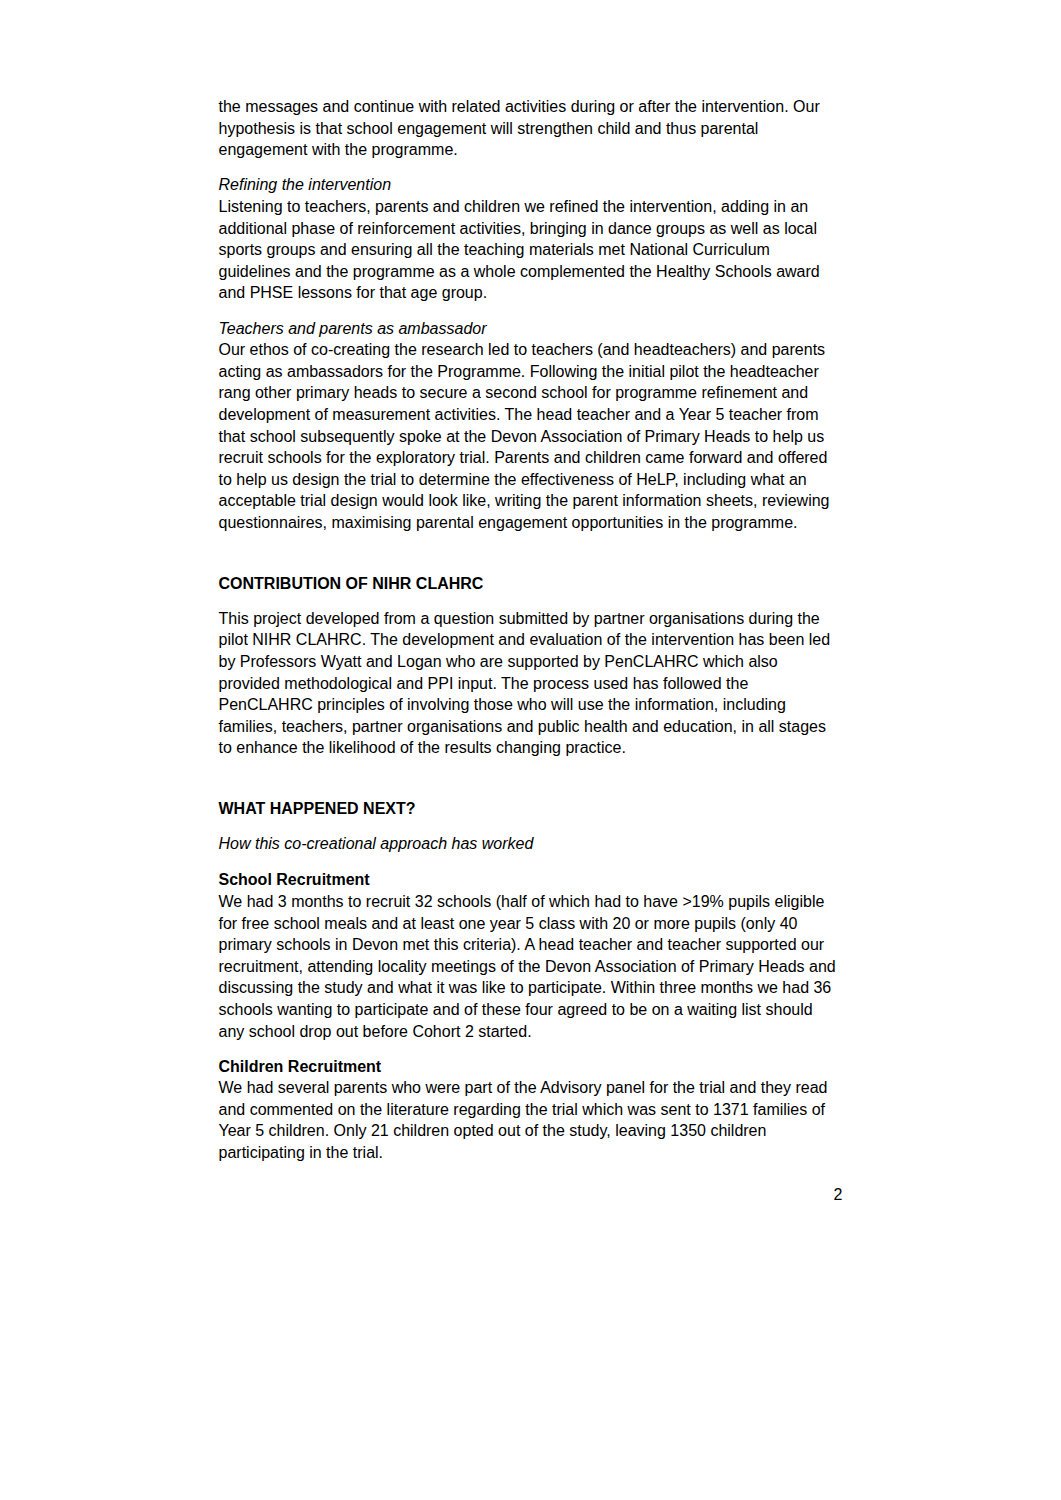the messages and continue with related activities during or after the intervention. Our hypothesis is that school engagement will strengthen child and thus parental engagement with the programme.
Refining the intervention
Listening to teachers, parents and children we refined the intervention, adding in an additional phase of reinforcement activities, bringing in dance groups as well as local sports groups and ensuring all the teaching materials met National Curriculum guidelines and the programme as a whole complemented the Healthy Schools award and PHSE lessons for that age group.
Teachers and parents as ambassador
Our ethos of co-creating the research led to teachers (and headteachers) and parents acting as ambassadors for the Programme. Following the initial pilot the headteacher rang other primary heads to secure a second school for programme refinement and development of measurement activities. The head teacher and a Year 5 teacher from that school subsequently spoke at the Devon Association of Primary Heads to help us recruit schools for the exploratory trial. Parents and children came forward and offered to help us design the trial to determine the effectiveness of HeLP, including what an acceptable trial design would look like, writing the parent information sheets, reviewing questionnaires, maximising parental engagement opportunities in the programme.
CONTRIBUTION OF NIHR CLAHRC
This project developed from a question submitted by partner organisations during the pilot NIHR CLAHRC. The development and evaluation of the intervention has been led by Professors Wyatt and Logan who are supported by PenCLAHRC which also provided methodological and PPI input. The process used has followed the PenCLAHRC principles of involving those who will use the information, including families, teachers, partner organisations and public health and education, in all stages to enhance the likelihood of the results changing practice.
WHAT HAPPENED NEXT?
How this co-creational approach has worked
School Recruitment
We had 3 months to recruit 32 schools (half of which had to have >19% pupils eligible for free school meals and at least one year 5 class with 20 or more pupils (only 40 primary schools in Devon met this criteria). A head teacher and teacher supported our recruitment, attending locality meetings of the Devon Association of Primary Heads and discussing the study and what it was like to participate. Within three months we had 36 schools wanting to participate and of these four agreed to be on a waiting list should any school drop out before Cohort 2 started.
Children Recruitment
We had several parents who were part of the Advisory panel for the trial and they read and commented on the literature regarding the trial which was sent to 1371 families of Year 5 children. Only 21 children opted out of the study, leaving 1350 children participating in the trial.
2